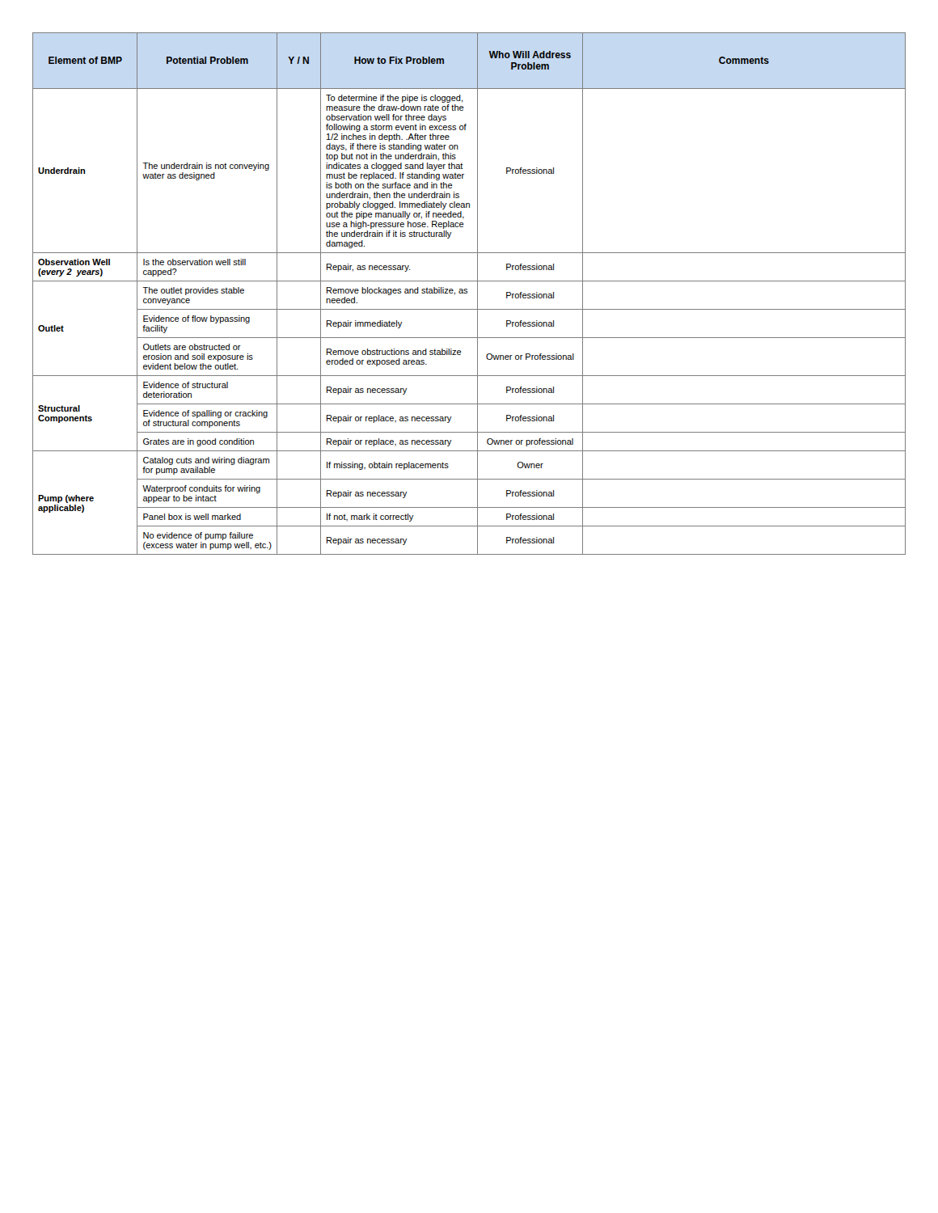| Element of BMP | Potential Problem | Y / N | How to Fix Problem | Who Will Address Problem | Comments |
| --- | --- | --- | --- | --- | --- |
| Underdrain | The underdrain is not conveying water as designed | | To determine if the pipe is clogged, measure the draw-down rate of the observation well for three days following a storm event in excess of 1/2 inches in depth. .After three days, if there is standing water on top but not in the underdrain, this indicates a clogged sand layer that must be replaced. If standing water is both on the surface and in the underdrain, then the underdrain is probably clogged. Immediately clean out the pipe manually or, if needed, use a high-pressure hose. Replace the underdrain if it is structurally damaged. | Professional | |
| Observation Well ( every 2 years ) | Is the observation well still capped? | | Repair, as necessary. | Professional | |
| Outlet | The outlet provides stable conveyance | | Remove blockages and stabilize, as needed. | Professional | |
| Evidence of flow bypassing facility | | Repair immediately | Professional | |
| Outlets are obstructed or erosion and soil exposure is evident below the outlet. | | Remove obstructions and stabilize eroded or exposed areas. | Owner or Professional | |
| Structural Components | Evidence of structural deterioration | | Repair as necessary | Professional | |
| Evidence of spalling or cracking of structural components | | Repair or replace, as necessary | Professional | |
| Grates are in good condition | | Repair or replace, as necessary | Owner or professional | |
| Pump (where applicable) | Catalog cuts and wiring diagram for pump available | | If missing, obtain replacements | Owner | |
| Waterproof conduits for wiring appear to be intact | | Repair as necessary | Professional | |
| Panel box is well marked | | If not, mark it correctly | Professional | |
| No evidence of pump failure (excess water in pump well, etc.) | | Repair as necessary | Professional | |